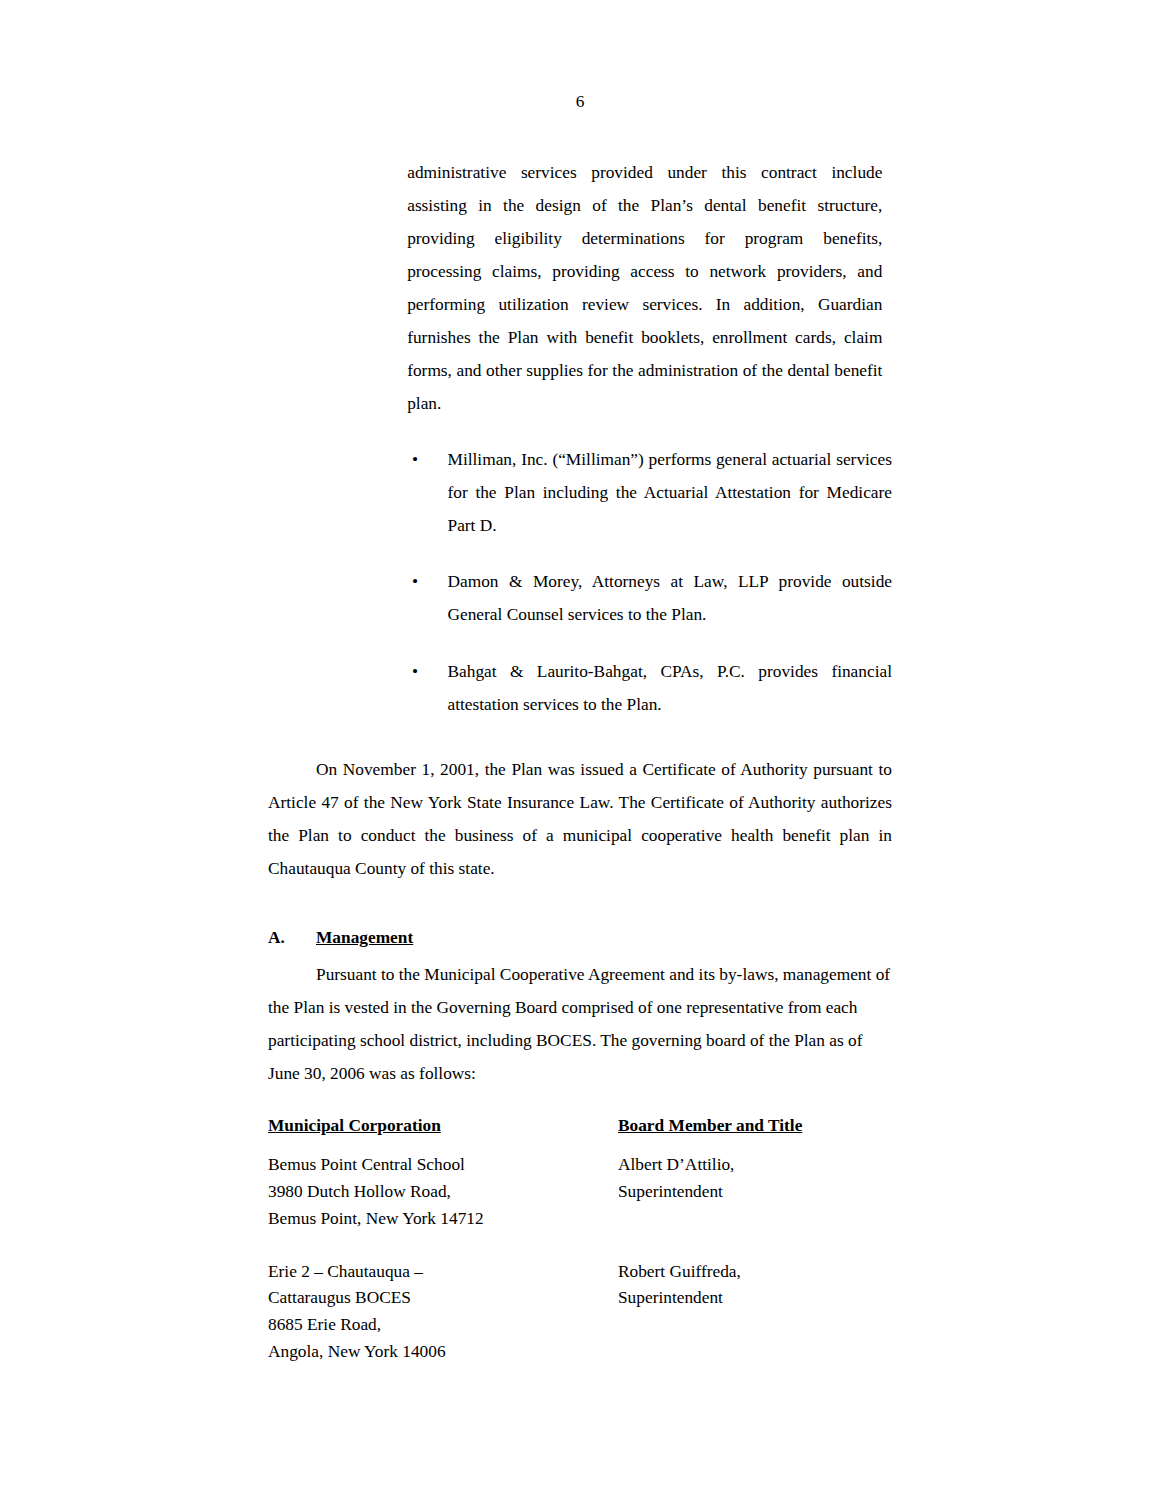6
administrative services provided under this contract include assisting in the design of the Plan’s dental benefit structure, providing eligibility determinations for program benefits, processing claims, providing access to network providers, and performing utilization review services. In addition, Guardian furnishes the Plan with benefit booklets, enrollment cards, claim forms, and other supplies for the administration of the dental benefit plan.
Milliman, Inc. (“Milliman”) performs general actuarial services for the Plan including the Actuarial Attestation for Medicare Part D.
Damon & Morey, Attorneys at Law, LLP provide outside General Counsel services to the Plan.
Bahgat & Laurito-Bahgat, CPAs, P.C. provides financial attestation services to the Plan.
On November 1, 2001, the Plan was issued a Certificate of Authority pursuant to Article 47 of the New York State Insurance Law. The Certificate of Authority authorizes the Plan to conduct the business of a municipal cooperative health benefit plan in Chautauqua County of this state.
A. Management
Pursuant to the Municipal Cooperative Agreement and its by-laws, management of the Plan is vested in the Governing Board comprised of one representative from each participating school district, including BOCES. The governing board of the Plan as of June 30, 2006 was as follows:
| Municipal Corporation | Board Member and Title |
| --- | --- |
| Bemus Point Central School 3980 Dutch Hollow Road, Bemus Point, New York 14712 | Albert D’Attilio, Superintendent |
| Erie 2 – Chautauqua – Cattaraugus BOCES 8685 Erie Road, Angola, New York 14006 | Robert Guiffreda, Superintendent |